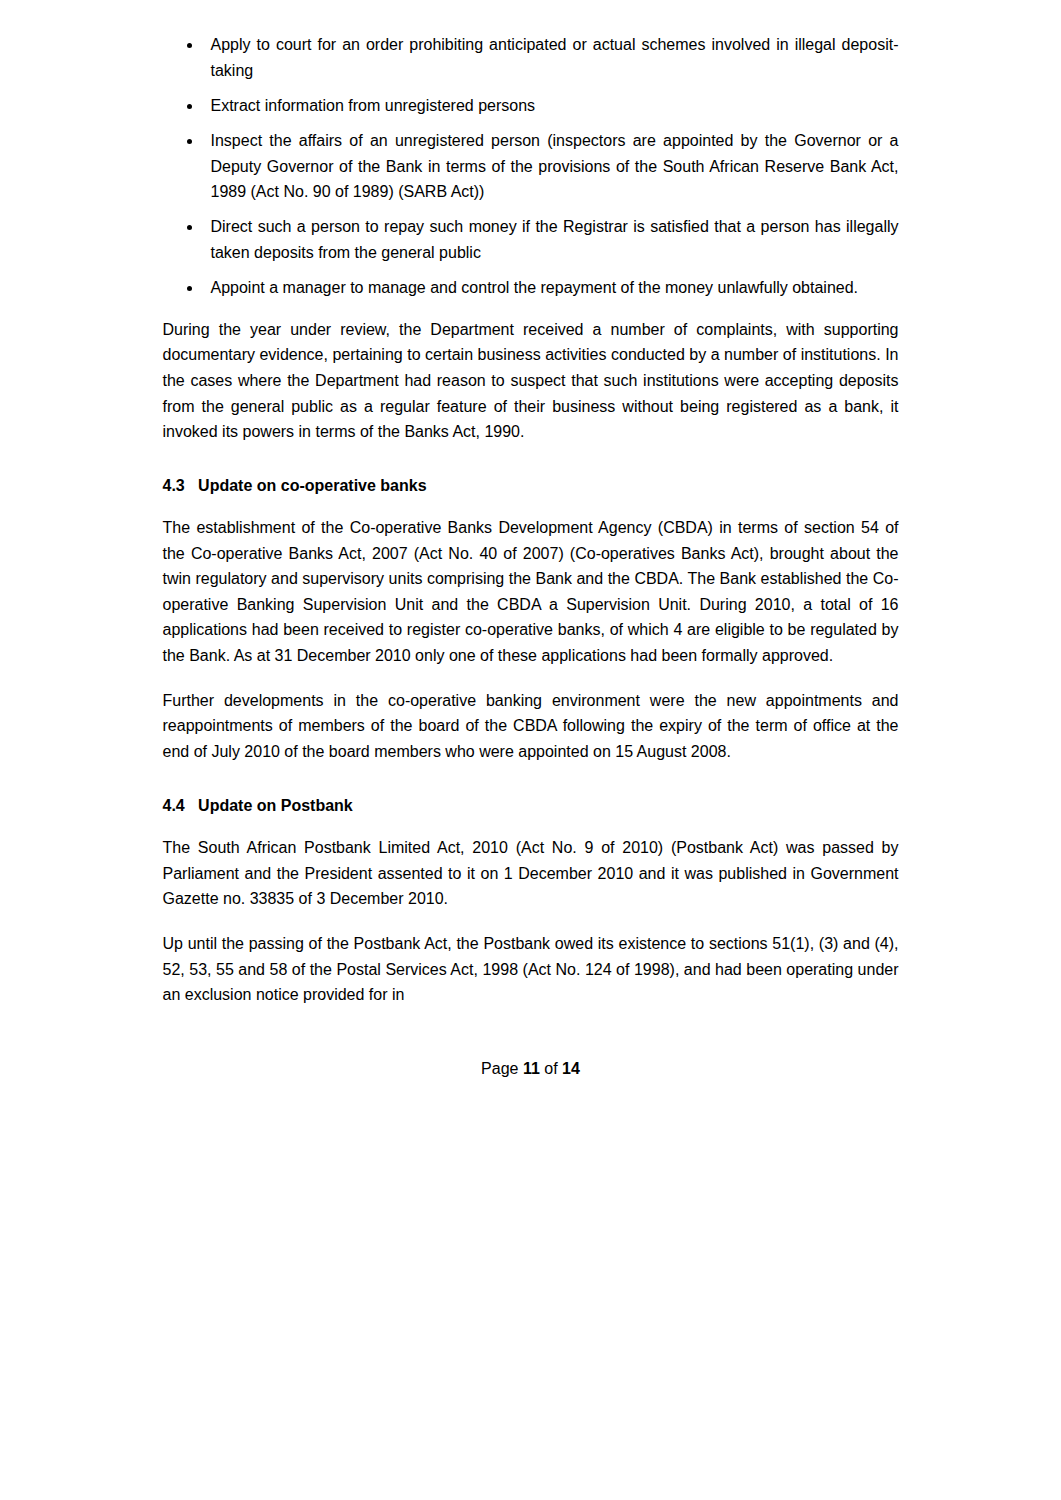Apply to court for an order prohibiting anticipated or actual schemes involved in illegal deposit-taking
Extract information from unregistered persons
Inspect the affairs of an unregistered person (inspectors are appointed by the Governor or a Deputy Governor of the Bank in terms of the provisions of the South African Reserve Bank Act, 1989 (Act No. 90 of 1989) (SARB Act))
Direct such a person to repay such money if the Registrar is satisfied that a person has illegally taken deposits from the general public
Appoint a manager to manage and control the repayment of the money unlawfully obtained.
During the year under review, the Department received a number of complaints, with supporting documentary evidence, pertaining to certain business activities conducted by a number of institutions. In the cases where the Department had reason to suspect that such institutions were accepting deposits from the general public as a regular feature of their business without being registered as a bank, it invoked its powers in terms of the Banks Act, 1990.
4.3 Update on co-operative banks
The establishment of the Co-operative Banks Development Agency (CBDA) in terms of section 54 of the Co-operative Banks Act, 2007 (Act No. 40 of 2007) (Co-operatives Banks Act), brought about the twin regulatory and supervisory units comprising the Bank and the CBDA. The Bank established the Co-operative Banking Supervision Unit and the CBDA a Supervision Unit. During 2010, a total of 16 applications had been received to register co-operative banks, of which 4 are eligible to be regulated by the Bank. As at 31 December 2010 only one of these applications had been formally approved.
Further developments in the co-operative banking environment were the new appointments and reappointments of members of the board of the CBDA following the expiry of the term of office at the end of July 2010 of the board members who were appointed on 15 August 2008.
4.4 Update on Postbank
The South African Postbank Limited Act, 2010 (Act No. 9 of 2010) (Postbank Act) was passed by Parliament and the President assented to it on 1 December 2010 and it was published in Government Gazette no. 33835 of 3 December 2010.
Up until the passing of the Postbank Act, the Postbank owed its existence to sections 51(1), (3) and (4), 52, 53, 55 and 58 of the Postal Services Act, 1998 (Act No. 124 of 1998), and had been operating under an exclusion notice provided for in
Page 11 of 14